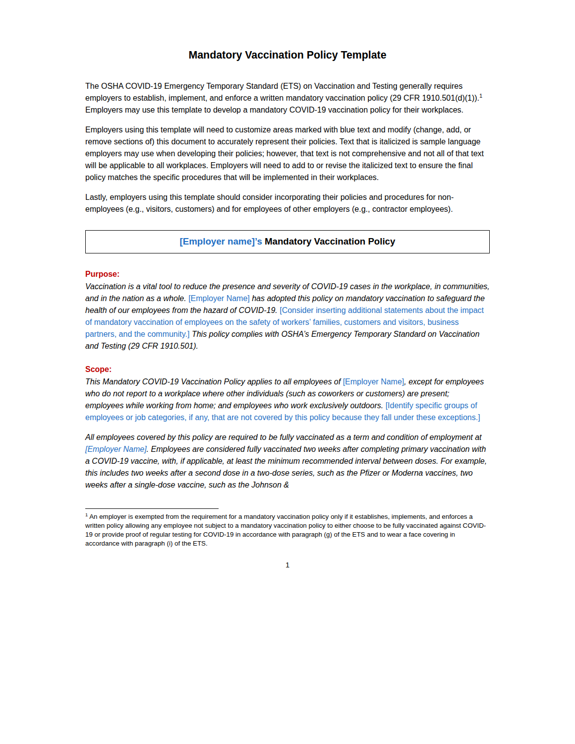Mandatory Vaccination Policy Template
The OSHA COVID-19 Emergency Temporary Standard (ETS) on Vaccination and Testing generally requires employers to establish, implement, and enforce a written mandatory vaccination policy (29 CFR 1910.501(d)(1)).1 Employers may use this template to develop a mandatory COVID-19 vaccination policy for their workplaces.
Employers using this template will need to customize areas marked with blue text and modify (change, add, or remove sections of) this document to accurately represent their policies. Text that is italicized is sample language employers may use when developing their policies; however, that text is not comprehensive and not all of that text will be applicable to all workplaces. Employers will need to add to or revise the italicized text to ensure the final policy matches the specific procedures that will be implemented in their workplaces.
Lastly, employers using this template should consider incorporating their policies and procedures for non-employees (e.g., visitors, customers) and for employees of other employers (e.g., contractor employees).
[Employer name]’s Mandatory Vaccination Policy
Purpose:
Vaccination is a vital tool to reduce the presence and severity of COVID-19 cases in the workplace, in communities, and in the nation as a whole. [Employer Name] has adopted this policy on mandatory vaccination to safeguard the health of our employees from the hazard of COVID-19. [Consider inserting additional statements about the impact of mandatory vaccination of employees on the safety of workers’ families, customers and visitors, business partners, and the community.] This policy complies with OSHA’s Emergency Temporary Standard on Vaccination and Testing (29 CFR 1910.501).
Scope:
This Mandatory COVID-19 Vaccination Policy applies to all employees of [Employer Name], except for employees who do not report to a workplace where other individuals (such as coworkers or customers) are present; employees while working from home; and employees who work exclusively outdoors. [Identify specific groups of employees or job categories, if any, that are not covered by this policy because they fall under these exceptions.]
All employees covered by this policy are required to be fully vaccinated as a term and condition of employment at [Employer Name]. Employees are considered fully vaccinated two weeks after completing primary vaccination with a COVID-19 vaccine, with, if applicable, at least the minimum recommended interval between doses. For example, this includes two weeks after a second dose in a two-dose series, such as the Pfizer or Moderna vaccines, two weeks after a single-dose vaccine, such as the Johnson &
1 An employer is exempted from the requirement for a mandatory vaccination policy only if it establishes, implements, and enforces a written policy allowing any employee not subject to a mandatory vaccination policy to either choose to be fully vaccinated against COVID-19 or provide proof of regular testing for COVID-19 in accordance with paragraph (g) of the ETS and to wear a face covering in accordance with paragraph (i) of the ETS.
1